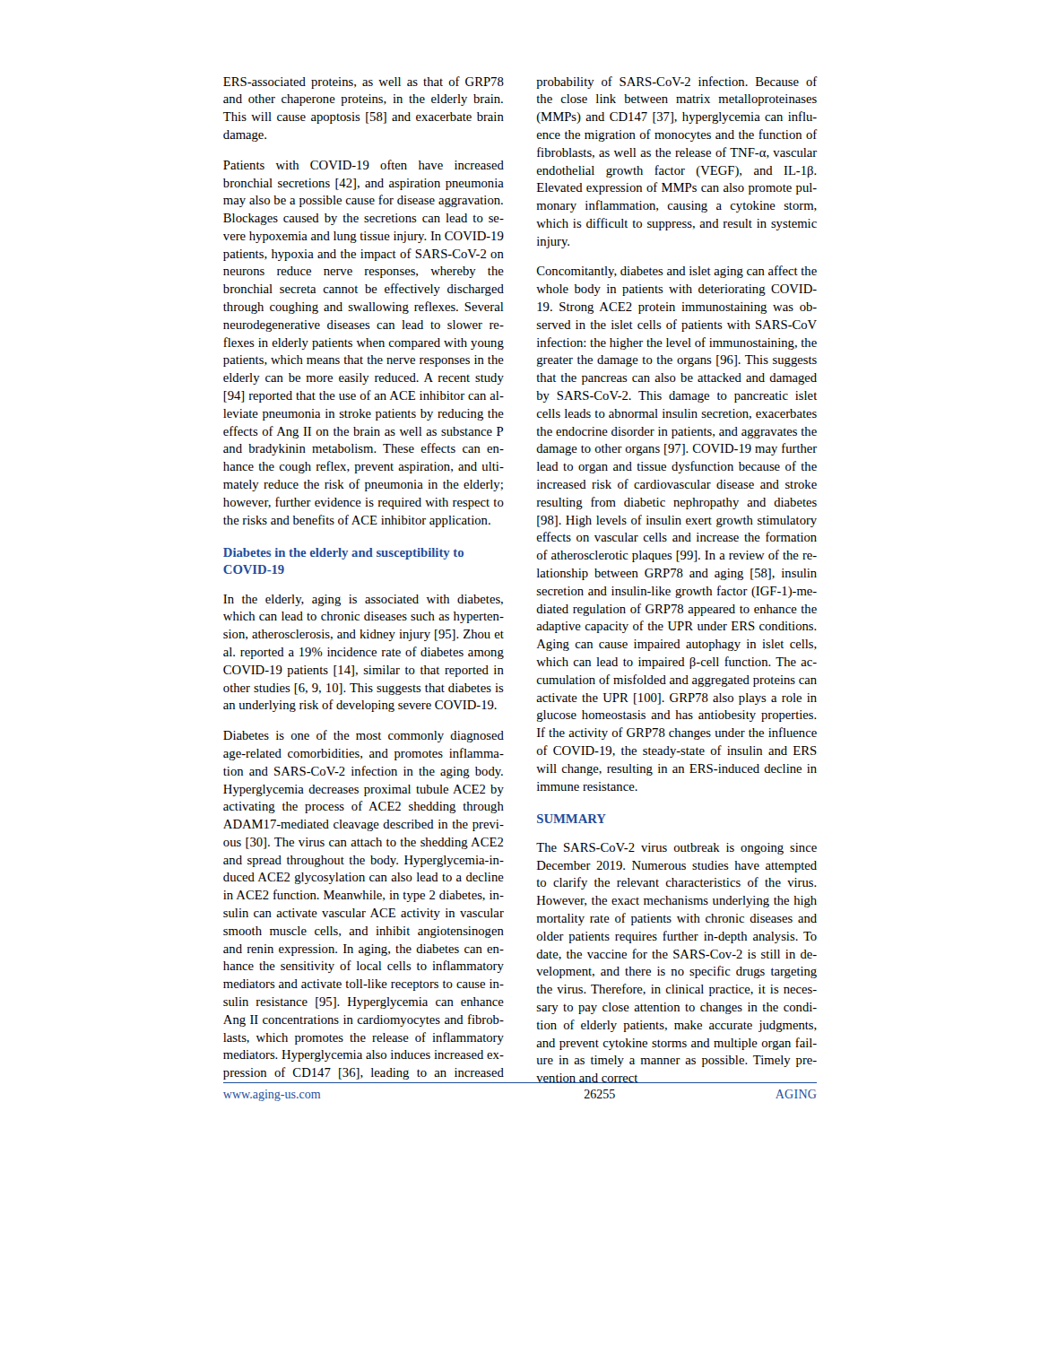ERS-associated proteins, as well as that of GRP78 and other chaperone proteins, in the elderly brain. This will cause apoptosis [58] and exacerbate brain damage.
Patients with COVID-19 often have increased bronchial secretions [42], and aspiration pneumonia may also be a possible cause for disease aggravation. Blockages caused by the secretions can lead to severe hypoxemia and lung tissue injury. In COVID-19 patients, hypoxia and the impact of SARS-CoV-2 on neurons reduce nerve responses, whereby the bronchial secreta cannot be effectively discharged through coughing and swallowing reflexes. Several neurodegenerative diseases can lead to slower reflexes in elderly patients when compared with young patients, which means that the nerve responses in the elderly can be more easily reduced. A recent study [94] reported that the use of an ACE inhibitor can alleviate pneumonia in stroke patients by reducing the effects of Ang II on the brain as well as substance P and bradykinin metabolism. These effects can enhance the cough reflex, prevent aspiration, and ultimately reduce the risk of pneumonia in the elderly; however, further evidence is required with respect to the risks and benefits of ACE inhibitor application.
Diabetes in the elderly and susceptibility to COVID-19
In the elderly, aging is associated with diabetes, which can lead to chronic diseases such as hypertension, atherosclerosis, and kidney injury [95]. Zhou et al. reported a 19% incidence rate of diabetes among COVID-19 patients [14], similar to that reported in other studies [6, 9, 10]. This suggests that diabetes is an underlying risk of developing severe COVID-19.
Diabetes is one of the most commonly diagnosed age-related comorbidities, and promotes inflammation and SARS-CoV-2 infection in the aging body. Hyperglycemia decreases proximal tubule ACE2 by activating the process of ACE2 shedding through ADAM17-mediated cleavage described in the previous [30]. The virus can attach to the shedding ACE2 and spread throughout the body. Hyperglycemia-induced ACE2 glycosylation can also lead to a decline in ACE2 function. Meanwhile, in type 2 diabetes, insulin can activate vascular ACE activity in vascular smooth muscle cells, and inhibit angiotensinogen and renin expression. In aging, the diabetes can enhance the sensitivity of local cells to inflammatory mediators and activate toll-like receptors to cause insulin resistance [95]. Hyperglycemia can enhance Ang II concentrations in cardiomyocytes and fibroblasts, which promotes the release of inflammatory mediators. Hyperglycemia also induces increased expression of CD147 [36], leading to an increased probability of SARS-CoV-2 infection. Because of the close link between matrix metalloproteinases (MMPs) and CD147 [37], hyperglycemia can influence the migration of monocytes and the function of fibroblasts, as well as the release of TNF-α, vascular endothelial growth factor (VEGF), and IL-1β. Elevated expression of MMPs can also promote pulmonary inflammation, causing a cytokine storm, which is difficult to suppress, and result in systemic injury.
Concomitantly, diabetes and islet aging can affect the whole body in patients with deteriorating COVID-19. Strong ACE2 protein immunostaining was observed in the islet cells of patients with SARS-CoV infection: the higher the level of immunostaining, the greater the damage to the organs [96]. This suggests that the pancreas can also be attacked and damaged by SARS-CoV-2. This damage to pancreatic islet cells leads to abnormal insulin secretion, exacerbates the endocrine disorder in patients, and aggravates the damage to other organs [97]. COVID-19 may further lead to organ and tissue dysfunction because of the increased risk of cardiovascular disease and stroke resulting from diabetic nephropathy and diabetes [98]. High levels of insulin exert growth stimulatory effects on vascular cells and increase the formation of atherosclerotic plaques [99]. In a review of the relationship between GRP78 and aging [58], insulin secretion and insulin-like growth factor (IGF-1)-mediated regulation of GRP78 appeared to enhance the adaptive capacity of the UPR under ERS conditions. Aging can cause impaired autophagy in islet cells, which can lead to impaired β-cell function. The accumulation of misfolded and aggregated proteins can activate the UPR [100]. GRP78 also plays a role in glucose homeostasis and has antiobesity properties. If the activity of GRP78 changes under the influence of COVID-19, the steady-state of insulin and ERS will change, resulting in an ERS-induced decline in immune resistance.
Summary
The SARS-CoV-2 virus outbreak is ongoing since December 2019. Numerous studies have attempted to clarify the relevant characteristics of the virus. However, the exact mechanisms underlying the high mortality rate of patients with chronic diseases and older patients requires further in-depth analysis. To date, the vaccine for the SARS-Cov-2 is still in development, and there is no specific drugs targeting the virus. Therefore, in clinical practice, it is necessary to pay close attention to changes in the condition of elderly patients, make accurate judgments, and prevent cytokine storms and multiple organ failure in as timely a manner as possible. Timely prevention and correct
www.aging-us.com 26255 AGING